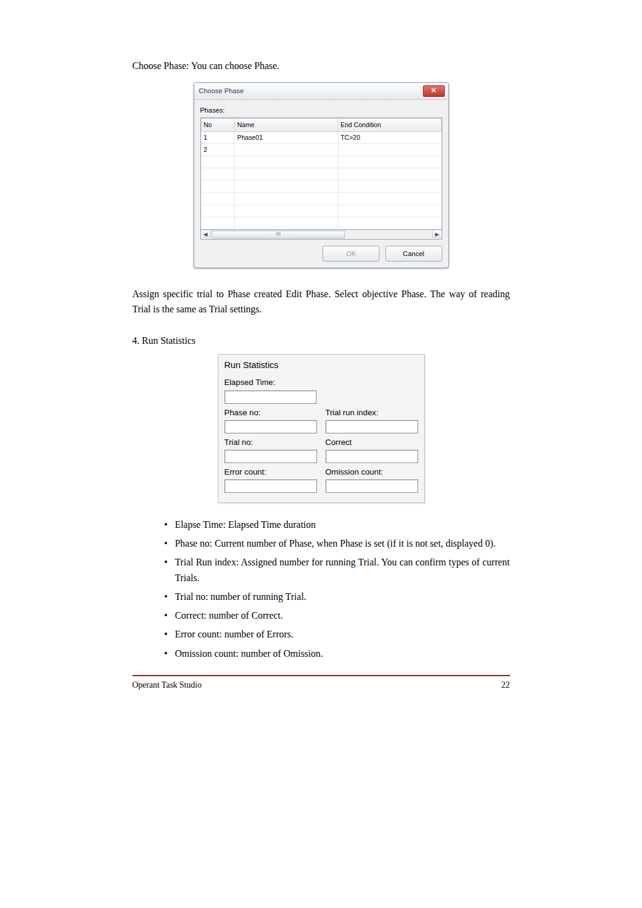Choose Phase: You can choose Phase.
Choose Phase ✕
Phases:
| No | Name | End Condition |
| --- | --- | --- |
| 1 | Phase01 | TC>20 |
| 2 | | |
◀
III
▶
OK Cancel
Assign specific trial to Phase created Edit Phase. Select objective Phase. The way of reading Trial is the same as Trial settings.
4. Run Statistics
Run Statistics
Elapsed Time:
Phase no:
Trial run index:
Trial no:
Correct
Error count:
Omission count:
Elapse Time: Elapsed Time duration
Phase no: Current number of Phase, when Phase is set (if it is not set, displayed 0).
Trial Run index: Assigned number for running Trial. You can confirm types of current Trials.
Trial no: number of running Trial.
Correct: number of Correct.
Error count: number of Errors.
Omission count: number of Omission.
Operant Task Studio 22